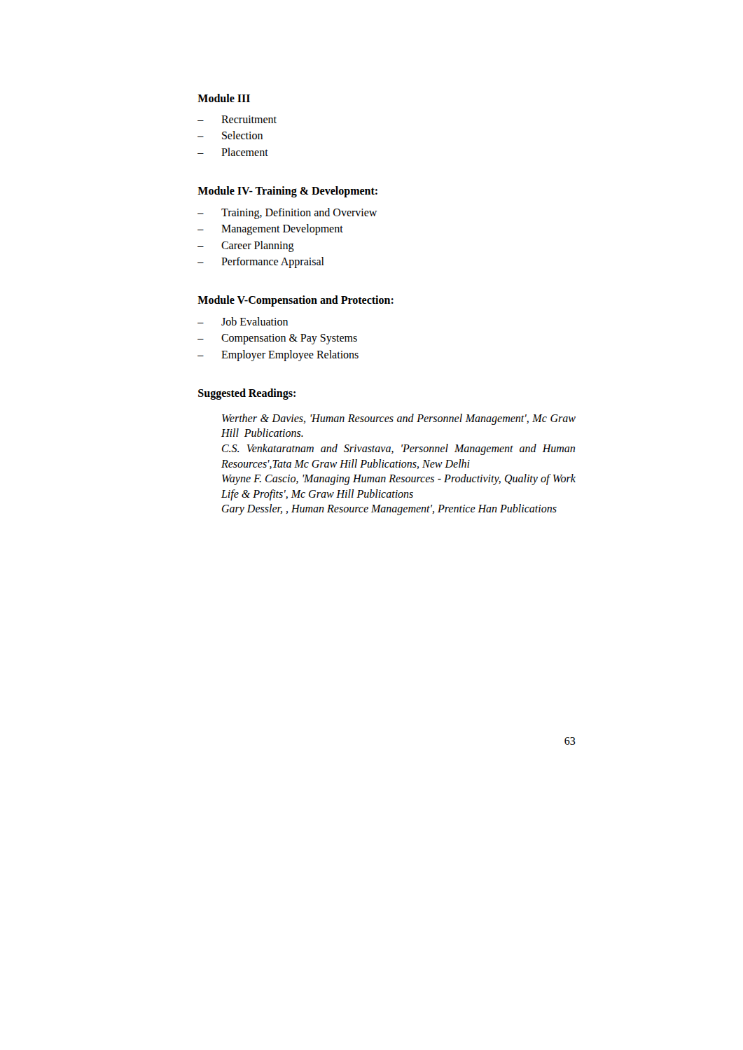Module III
Recruitment
Selection
Placement
Module IV- Training & Development:
Training, Definition and Overview
Management Development
Career Planning
Performance Appraisal
Module V-Compensation and Protection:
Job Evaluation
Compensation & Pay Systems
Employer Employee Relations
Suggested Readings:
Werther & Davies, 'Human Resources and Personnel Management', Mc Graw Hill Publications.
C.S. Venkataratnam and Srivastava, 'Personnel Management and Human Resources',Tata Mc Graw Hill Publications, New Delhi
Wayne F. Cascio, 'Managing Human Resources - Productivity, Quality of Work Life & Profits', Mc Graw Hill Publications
Gary Dessler, , Human Resource Management', Prentice Han Publications
63